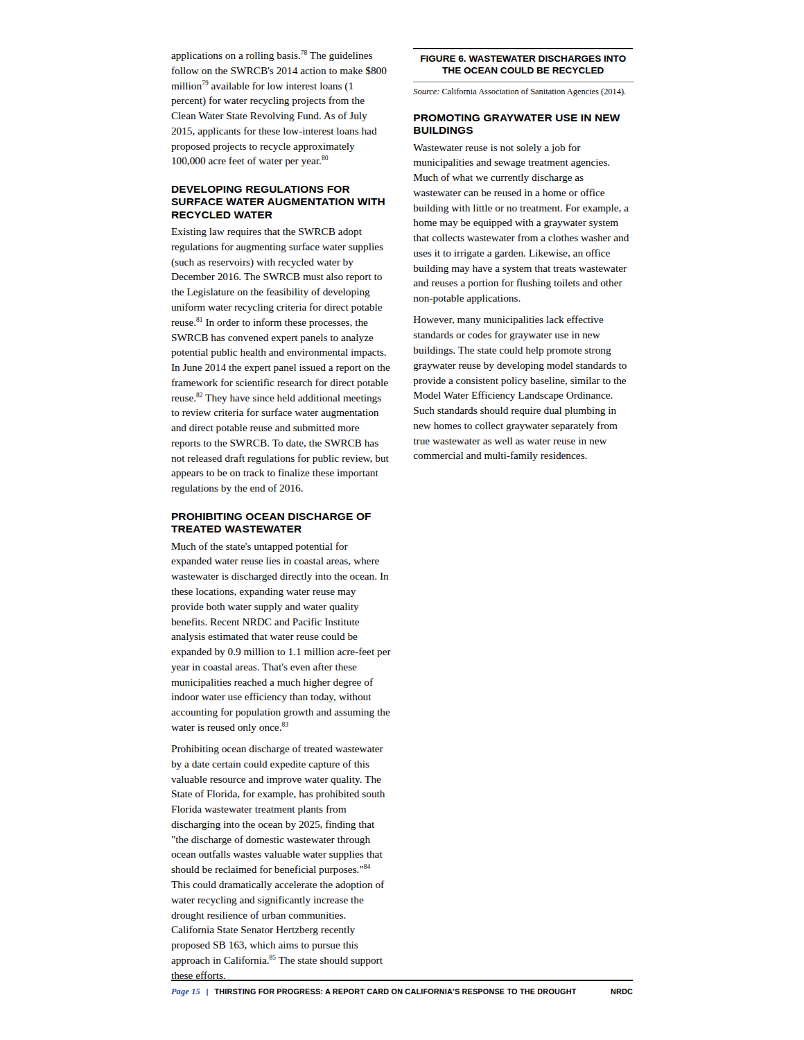applications on a rolling basis.78 The guidelines follow on the SWRCB's 2014 action to make $800 million79 available for low interest loans (1 percent) for water recycling projects from the Clean Water State Revolving Fund. As of July 2015, applicants for these low-interest loans had proposed projects to recycle approximately 100,000 acre feet of water per year.80
Developing Regulations for Surface Water Augmentation with Recycled Water
Existing law requires that the SWRCB adopt regulations for augmenting surface water supplies (such as reservoirs) with recycled water by December 2016. The SWRCB must also report to the Legislature on the feasibility of developing uniform water recycling criteria for direct potable reuse.81 In order to inform these processes, the SWRCB has convened expert panels to analyze potential public health and environmental impacts. In June 2014 the expert panel issued a report on the framework for scientific research for direct potable reuse.82 They have since held additional meetings to review criteria for surface water augmentation and direct potable reuse and submitted more reports to the SWRCB. To date, the SWRCB has not released draft regulations for public review, but appears to be on track to finalize these important regulations by the end of 2016.
Prohibiting Ocean Discharge of Treated Wastewater
Much of the state's untapped potential for expanded water reuse lies in coastal areas, where wastewater is discharged directly into the ocean. In these locations, expanding water reuse may provide both water supply and water quality benefits. Recent NRDC and Pacific Institute analysis estimated that water reuse could be expanded by 0.9 million to 1.1 million acre-feet per year in coastal areas. That's even after these municipalities reached a much higher degree of indoor water use efficiency than today, without accounting for population growth and assuming the water is reused only once.83
Prohibiting ocean discharge of treated wastewater by a date certain could expedite capture of this valuable resource and improve water quality. The State of Florida, for example, has prohibited south Florida wastewater treatment plants from discharging into the ocean by 2025, finding that "the discharge of domestic wastewater through ocean outfalls wastes valuable water supplies that should be reclaimed for beneficial purposes."84 This could dramatically accelerate the adoption of water recycling and significantly increase the drought resilience of urban communities. California State Senator Hertzberg recently proposed SB 163, which aims to pursue this approach in California.85 The state should support these efforts.
Figure 6. Wastewater Discharges into the Ocean Could Be Recycled
Source: California Association of Sanitation Agencies (2014).
Promoting Graywater Use in New Buildings
Wastewater reuse is not solely a job for municipalities and sewage treatment agencies. Much of what we currently discharge as wastewater can be reused in a home or office building with little or no treatment. For example, a home may be equipped with a graywater system that collects wastewater from a clothes washer and uses it to irrigate a garden. Likewise, an office building may have a system that treats wastewater and reuses a portion for flushing toilets and other non-potable applications.
However, many municipalities lack effective standards or codes for graywater use in new buildings. The state could help promote strong graywater reuse by developing model standards to provide a consistent policy baseline, similar to the Model Water Efficiency Landscape Ordinance. Such standards should require dual plumbing in new homes to collect graywater separately from true wastewater as well as water reuse in new commercial and multi-family residences.
Page 15 | Thirsting for Progress: A Report Card on California's Response to the Drought
NRDC